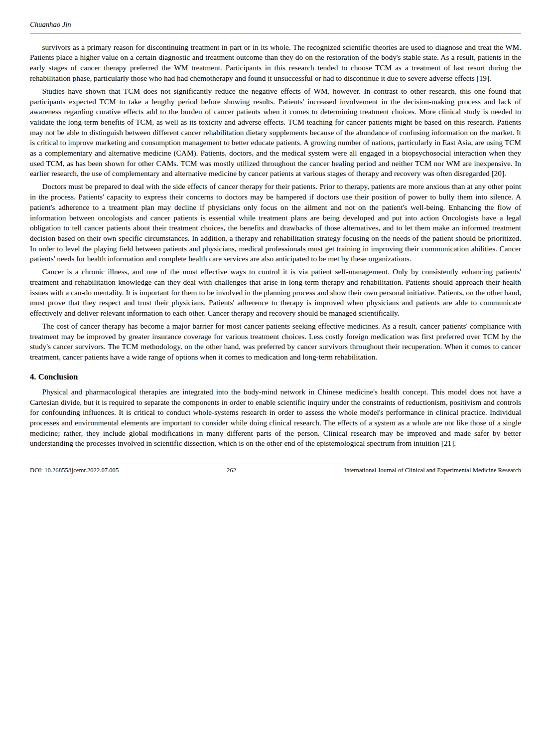Chuanhao Jin
survivors as a primary reason for discontinuing treatment in part or in its whole. The recognized scientific theories are used to diagnose and treat the WM. Patients place a higher value on a certain diagnostic and treatment outcome than they do on the restoration of the body's stable state. As a result, patients in the early stages of cancer therapy preferred the WM treatment. Participants in this research tended to choose TCM as a treatment of last resort during the rehabilitation phase, particularly those who had had chemotherapy and found it unsuccessful or had to discontinue it due to severe adverse effects [19].
Studies have shown that TCM does not significantly reduce the negative effects of WM, however. In contrast to other research, this one found that participants expected TCM to take a lengthy period before showing results. Patients' increased involvement in the decision-making process and lack of awareness regarding curative effects add to the burden of cancer patients when it comes to determining treatment choices. More clinical study is needed to validate the long-term benefits of TCM, as well as its toxicity and adverse effects. TCM teaching for cancer patients might be based on this research. Patients may not be able to distinguish between different cancer rehabilitation dietary supplements because of the abundance of confusing information on the market. It is critical to improve marketing and consumption management to better educate patients. A growing number of nations, particularly in East Asia, are using TCM as a complementary and alternative medicine (CAM). Patients, doctors, and the medical system were all engaged in a biopsychosocial interaction when they used TCM, as has been shown for other CAMs. TCM was mostly utilized throughout the cancer healing period and neither TCM nor WM are inexpensive. In earlier research, the use of complementary and alternative medicine by cancer patients at various stages of therapy and recovery was often disregarded [20].
Doctors must be prepared to deal with the side effects of cancer therapy for their patients. Prior to therapy, patients are more anxious than at any other point in the process. Patients' capacity to express their concerns to doctors may be hampered if doctors use their position of power to bully them into silence. A patient's adherence to a treatment plan may decline if physicians only focus on the ailment and not on the patient's well-being. Enhancing the flow of information between oncologists and cancer patients is essential while treatment plans are being developed and put into action Oncologists have a legal obligation to tell cancer patients about their treatment choices, the benefits and drawbacks of those alternatives, and to let them make an informed treatment decision based on their own specific circumstances. In addition, a therapy and rehabilitation strategy focusing on the needs of the patient should be prioritized. In order to level the playing field between patients and physicians, medical professionals must get training in improving their communication abilities. Cancer patients' needs for health information and complete health care services are also anticipated to be met by these organizations.
Cancer is a chronic illness, and one of the most effective ways to control it is via patient self-management. Only by consistently enhancing patients' treatment and rehabilitation knowledge can they deal with challenges that arise in long-term therapy and rehabilitation. Patients should approach their health issues with a can-do mentality. It is important for them to be involved in the planning process and show their own personal initiative. Patients, on the other hand, must prove that they respect and trust their physicians. Patients' adherence to therapy is improved when physicians and patients are able to communicate effectively and deliver relevant information to each other. Cancer therapy and recovery should be managed scientifically.
The cost of cancer therapy has become a major barrier for most cancer patients seeking effective medicines. As a result, cancer patients' compliance with treatment may be improved by greater insurance coverage for various treatment choices. Less costly foreign medication was first preferred over TCM by the study's cancer survivors. The TCM methodology, on the other hand, was preferred by cancer survivors throughout their recuperation. When it comes to cancer treatment, cancer patients have a wide range of options when it comes to medication and long-term rehabilitation.
4. Conclusion
Physical and pharmacological therapies are integrated into the body-mind network in Chinese medicine's health concept. This model does not have a Cartesian divide, but it is required to separate the components in order to enable scientific inquiry under the constraints of reductionism, positivism and controls for confounding influences. It is critical to conduct whole-systems research in order to assess the whole model's performance in clinical practice. Individual processes and environmental elements are important to consider while doing clinical research. The effects of a system as a whole are not like those of a single medicine; rather, they include global modifications in many different parts of the person. Clinical research may be improved and made safer by better understanding the processes involved in scientific dissection, which is on the other end of the epistemological spectrum from intuition [21].
DOI: 10.26855/ijcemr.2022.07.005 262 International Journal of Clinical and Experimental Medicine Research